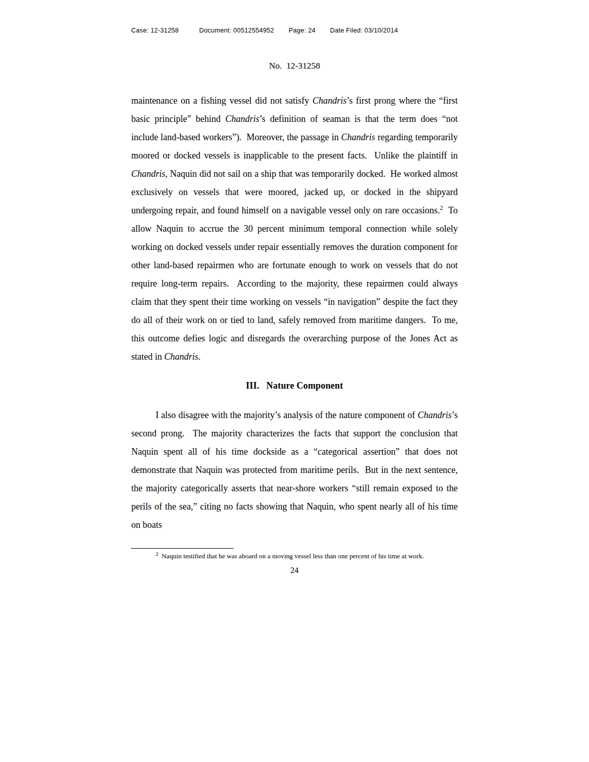Case: 12-31258 Document: 00512554952 Page: 24 Date Filed: 03/10/2014
No. 12-31258
maintenance on a fishing vessel did not satisfy Chandris’s first prong where the “first basic principle” behind Chandris’s definition of seaman is that the term does “not include land-based workers”). Moreover, the passage in Chandris regarding temporarily moored or docked vessels is inapplicable to the present facts. Unlike the plaintiff in Chandris, Naquin did not sail on a ship that was temporarily docked. He worked almost exclusively on vessels that were moored, jacked up, or docked in the shipyard undergoing repair, and found himself on a navigable vessel only on rare occasions.2 To allow Naquin to accrue the 30 percent minimum temporal connection while solely working on docked vessels under repair essentially removes the duration component for other land-based repairmen who are fortunate enough to work on vessels that do not require long-term repairs. According to the majority, these repairmen could always claim that they spent their time working on vessels “in navigation” despite the fact they do all of their work on or tied to land, safely removed from maritime dangers. To me, this outcome defies logic and disregards the overarching purpose of the Jones Act as stated in Chandris.
III. Nature Component
I also disagree with the majority’s analysis of the nature component of Chandris’s second prong. The majority characterizes the facts that support the conclusion that Naquin spent all of his time dockside as a “categorical assertion” that does not demonstrate that Naquin was protected from maritime perils. But in the next sentence, the majority categorically asserts that near-shore workers “still remain exposed to the perils of the sea,” citing no facts showing that Naquin, who spent nearly all of his time on boats
2 Naquin testified that he was aboard on a moving vessel less than one percent of his time at work.
24